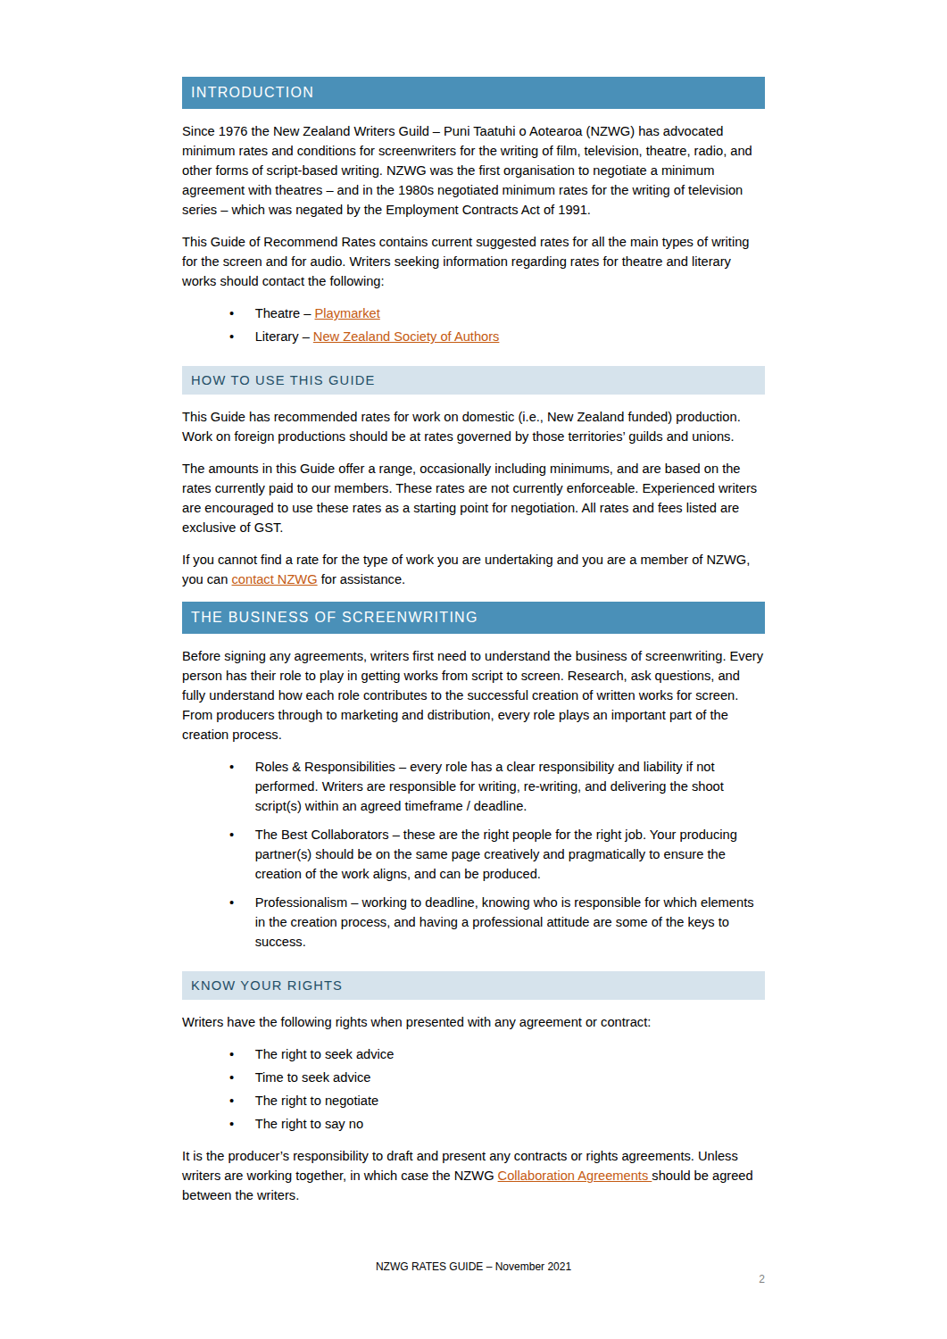Introduction
Since 1976 the New Zealand Writers Guild – Puni Taatuhi o Aotearoa (NZWG) has advocated minimum rates and conditions for screenwriters for the writing of film, television, theatre, radio, and other forms of script-based writing. NZWG was the first organisation to negotiate a minimum agreement with theatres – and in the 1980s negotiated minimum rates for the writing of television series – which was negated by the Employment Contracts Act of 1991.
This Guide of Recommend Rates contains current suggested rates for all the main types of writing for the screen and for audio. Writers seeking information regarding rates for theatre and literary works should contact the following:
Theatre – Playmarket
Literary – New Zealand Society of Authors
How to use this guide
This Guide has recommended rates for work on domestic (i.e., New Zealand funded) production. Work on foreign productions should be at rates governed by those territories’ guilds and unions.
The amounts in this Guide offer a range, occasionally including minimums, and are based on the rates currently paid to our members. These rates are not currently enforceable. Experienced writers are encouraged to use these rates as a starting point for negotiation. All rates and fees listed are exclusive of GST.
If you cannot find a rate for the type of work you are undertaking and you are a member of NZWG, you can contact NZWG for assistance.
The business of screenwriting
Before signing any agreements, writers first need to understand the business of screenwriting. Every person has their role to play in getting works from script to screen. Research, ask questions, and fully understand how each role contributes to the successful creation of written works for screen. From producers through to marketing and distribution, every role plays an important part of the creation process.
Roles & Responsibilities – every role has a clear responsibility and liability if not performed. Writers are responsible for writing, re-writing, and delivering the shoot script(s) within an agreed timeframe / deadline.
The Best Collaborators – these are the right people for the right job. Your producing partner(s) should be on the same page creatively and pragmatically to ensure the creation of the work aligns, and can be produced.
Professionalism – working to deadline, knowing who is responsible for which elements in the creation process, and having a professional attitude are some of the keys to success.
Know your rights
Writers have the following rights when presented with any agreement or contract:
The right to seek advice
Time to seek advice
The right to negotiate
The right to say no
It is the producer’s responsibility to draft and present any contracts or rights agreements. Unless writers are working together, in which case the NZWG Collaboration Agreements should be agreed between the writers.
NZWG RATES GUIDE – November 2021 2